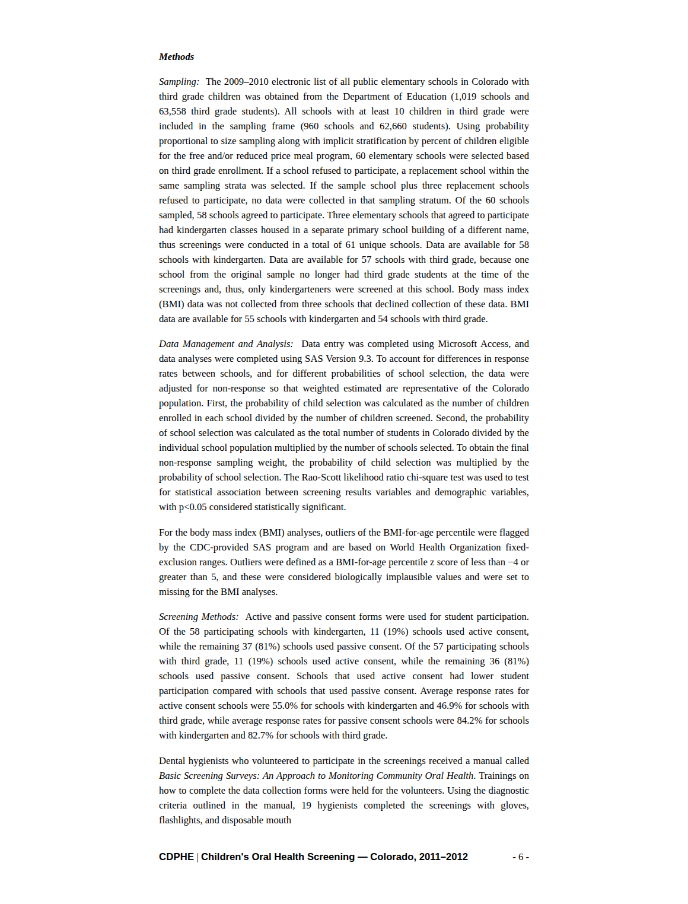Methods
Sampling: The 2009–2010 electronic list of all public elementary schools in Colorado with third grade children was obtained from the Department of Education (1,019 schools and 63,558 third grade students). All schools with at least 10 children in third grade were included in the sampling frame (960 schools and 62,660 students). Using probability proportional to size sampling along with implicit stratification by percent of children eligible for the free and/or reduced price meal program, 60 elementary schools were selected based on third grade enrollment. If a school refused to participate, a replacement school within the same sampling strata was selected. If the sample school plus three replacement schools refused to participate, no data were collected in that sampling stratum. Of the 60 schools sampled, 58 schools agreed to participate. Three elementary schools that agreed to participate had kindergarten classes housed in a separate primary school building of a different name, thus screenings were conducted in a total of 61 unique schools. Data are available for 58 schools with kindergarten. Data are available for 57 schools with third grade, because one school from the original sample no longer had third grade students at the time of the screenings and, thus, only kindergarteners were screened at this school. Body mass index (BMI) data was not collected from three schools that declined collection of these data. BMI data are available for 55 schools with kindergarten and 54 schools with third grade.
Data Management and Analysis: Data entry was completed using Microsoft Access, and data analyses were completed using SAS Version 9.3. To account for differences in response rates between schools, and for different probabilities of school selection, the data were adjusted for non-response so that weighted estimated are representative of the Colorado population. First, the probability of child selection was calculated as the number of children enrolled in each school divided by the number of children screened. Second, the probability of school selection was calculated as the total number of students in Colorado divided by the individual school population multiplied by the number of schools selected. To obtain the final non-response sampling weight, the probability of child selection was multiplied by the probability of school selection. The Rao-Scott likelihood ratio chi-square test was used to test for statistical association between screening results variables and demographic variables, with p<0.05 considered statistically significant.
For the body mass index (BMI) analyses, outliers of the BMI-for-age percentile were flagged by the CDC-provided SAS program and are based on World Health Organization fixed-exclusion ranges. Outliers were defined as a BMI-for-age percentile z score of less than −4 or greater than 5, and these were considered biologically implausible values and were set to missing for the BMI analyses.
Screening Methods: Active and passive consent forms were used for student participation. Of the 58 participating schools with kindergarten, 11 (19%) schools used active consent, while the remaining 37 (81%) schools used passive consent. Of the 57 participating schools with third grade, 11 (19%) schools used active consent, while the remaining 36 (81%) schools used passive consent. Schools that used active consent had lower student participation compared with schools that used passive consent. Average response rates for active consent schools were 55.0% for schools with kindergarten and 46.9% for schools with third grade, while average response rates for passive consent schools were 84.2% for schools with kindergarten and 82.7% for schools with third grade.
Dental hygienists who volunteered to participate in the screenings received a manual called Basic Screening Surveys: An Approach to Monitoring Community Oral Health. Trainings on how to complete the data collection forms were held for the volunteers. Using the diagnostic criteria outlined in the manual, 19 hygienists completed the screenings with gloves, flashlights, and disposable mouth
CDPHE | Children's Oral Health Screening — Colorado, 2011–2012
- 6 -